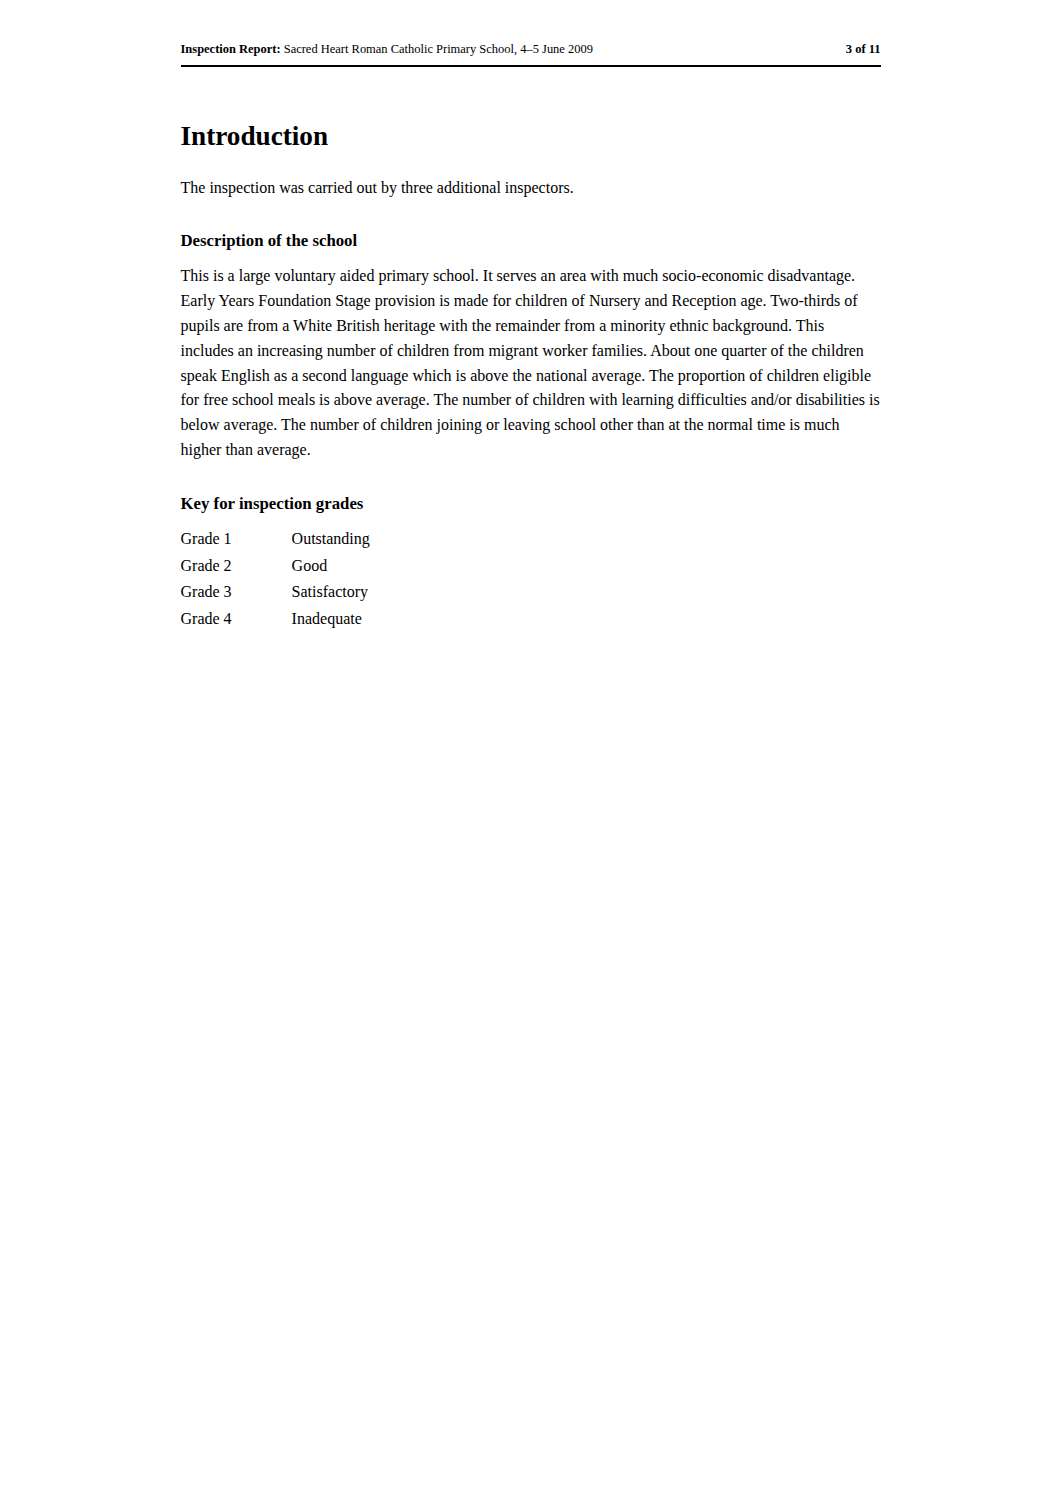Inspection Report: Sacred Heart Roman Catholic Primary School, 4–5 June 2009
3 of 11
Introduction
The inspection was carried out by three additional inspectors.
Description of the school
This is a large voluntary aided primary school. It serves an area with much socio-economic disadvantage. Early Years Foundation Stage provision is made for children of Nursery and Reception age. Two-thirds of pupils are from a White British heritage with the remainder from a minority ethnic background. This includes an increasing number of children from migrant worker families. About one quarter of the children speak English as a second language which is above the national average. The proportion of children eligible for free school meals is above average. The number of children with learning difficulties and/or disabilities is below average. The number of children joining or leaving school other than at the normal time is much higher than average.
Key for inspection grades
| Grade 1 | Outstanding |
| Grade 2 | Good |
| Grade 3 | Satisfactory |
| Grade 4 | Inadequate |